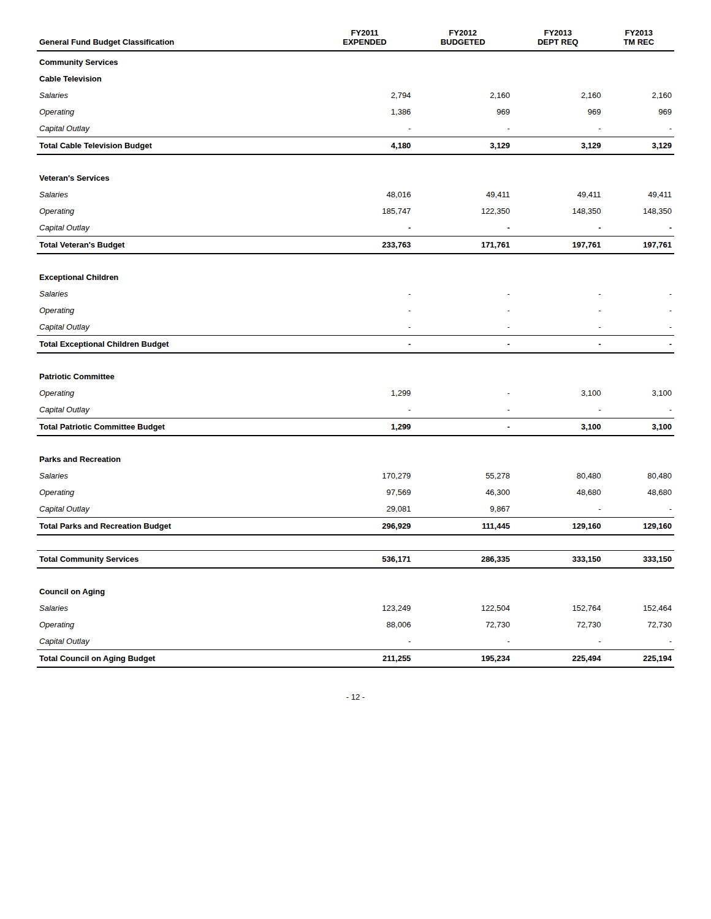| General Fund Budget Classification | FY2011 EXPENDED | FY2012 BUDGETED | FY2013 DEPT REQ | FY2013 TM REC |
| --- | --- | --- | --- | --- |
| Community Services |
| Cable Television |
| Salaries | 2,794 | 2,160 | 2,160 | 2,160 |
| Operating | 1,386 | 969 | 969 | 969 |
| Capital Outlay | - | - | - | - |
| Total Cable Television Budget | 4,180 | 3,129 | 3,129 | 3,129 |
| Veteran's Services |
| Salaries | 48,016 | 49,411 | 49,411 | 49,411 |
| Operating | 185,747 | 122,350 | 148,350 | 148,350 |
| Capital Outlay | - | - | - | - |
| Total Veteran's Budget | 233,763 | 171,761 | 197,761 | 197,761 |
| Exceptional Children |
| Salaries | - | - | - | - |
| Operating | - | - | - | - |
| Capital Outlay | - | - | - | - |
| Total Exceptional Children Budget | - | - | - | - |
| Patriotic Committee |
| Operating | 1,299 | - | 3,100 | 3,100 |
| Capital Outlay | - | - | - | - |
| Total Patriotic Committee Budget | 1,299 | - | 3,100 | 3,100 |
| Parks and Recreation |
| Salaries | 170,279 | 55,278 | 80,480 | 80,480 |
| Operating | 97,569 | 46,300 | 48,680 | 48,680 |
| Capital Outlay | 29,081 | 9,867 | - | - |
| Total Parks and Recreation Budget | 296,929 | 111,445 | 129,160 | 129,160 |
| Total Community Services | 536,171 | 286,335 | 333,150 | 333,150 |
| Council on Aging |
| Salaries | 123,249 | 122,504 | 152,764 | 152,464 |
| Operating | 88,006 | 72,730 | 72,730 | 72,730 |
| Capital Outlay | - | - | - | - |
| Total Council on Aging Budget | 211,255 | 195,234 | 225,494 | 225,194 |
- 12 -